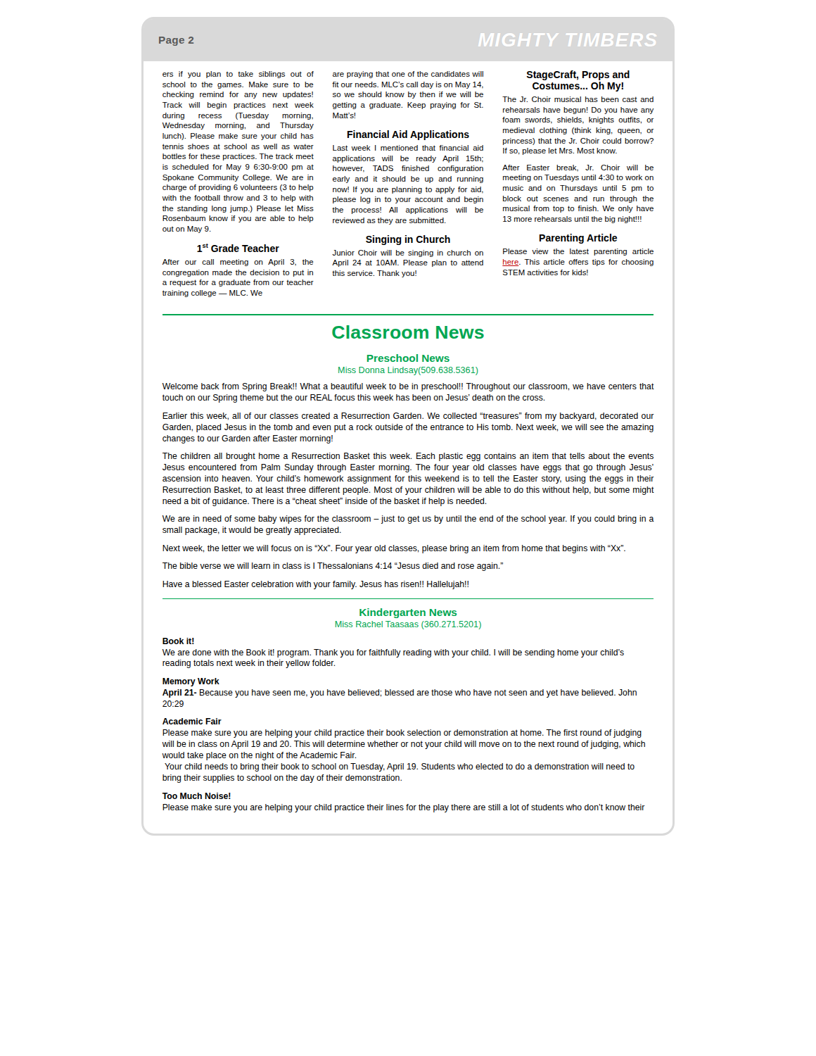Page 2
MIGHTY TIMBERS
ers if you plan to take siblings out of school to the games. Make sure to be checking remind for any new updates! Track will begin practices next week during recess (Tuesday morning, Wednesday morning, and Thursday lunch). Please make sure your child has tennis shoes at school as well as water bottles for these practices. The track meet is scheduled for May 9 6:30-9:00 pm at Spokane Community College. We are in charge of providing 6 volunteers (3 to help with the football throw and 3 to help with the standing long jump.) Please let Miss Rosenbaum know if you are able to help out on May 9.
1st Grade Teacher
After our call meeting on April 3, the congregation made the decision to put in a request for a graduate from our teacher training college — MLC. We
are praying that one of the candidates will fit our needs. MLC’s call day is on May 14, so we should know by then if we will be getting a graduate. Keep praying for St. Matt’s!
Financial Aid Applications
Last week I mentioned that financial aid applications will be ready April 15th; however, TADS finished configuration early and it should be up and running now! If you are planning to apply for aid, please log in to your account and begin the process! All applications will be reviewed as they are submitted.
Singing in Church
Junior Choir will be singing in church on April 24 at 10AM. Please plan to attend this service. Thank you!
StageCraft, Props and Costumes... Oh My!
The Jr. Choir musical has been cast and rehearsals have begun! Do you have any foam swords, shields, knights outfits, or medieval clothing (think king, queen, or princess) that the Jr. Choir could borrow? If so, please let Mrs. Most know.
After Easter break, Jr. Choir will be meeting on Tuesdays until 4:30 to work on music and on Thursdays until 5 pm to block out scenes and run through the musical from top to finish. We only have 13 more rehearsals until the big night!!!
Parenting Article
Please view the latest parenting article here. This article offers tips for choosing STEM activities for kids!
Classroom News
Preschool News
Miss Donna Lindsay(509.638.5361)
Welcome back from Spring Break!! What a beautiful week to be in preschool!! Throughout our classroom, we have centers that touch on our Spring theme but the our REAL focus this week has been on Jesus’ death on the cross.
Earlier this week, all of our classes created a Resurrection Garden. We collected “treasures” from my backyard, decorated our Garden, placed Jesus in the tomb and even put a rock outside of the entrance to His tomb. Next week, we will see the amazing changes to our Garden after Easter morning!
The children all brought home a Resurrection Basket this week. Each plastic egg contains an item that tells about the events Jesus encountered from Palm Sunday through Easter morning. The four year old classes have eggs that go through Jesus’ ascension into heaven. Your child’s homework assignment for this weekend is to tell the Easter story, using the eggs in their Resurrection Basket, to at least three different people. Most of your children will be able to do this without help, but some might need a bit of guidance. There is a “cheat sheet” inside of the basket if help is needed.
We are in need of some baby wipes for the classroom – just to get us by until the end of the school year. If you could bring in a small package, it would be greatly appreciated.
Next week, the letter we will focus on is “Xx”. Four year old classes, please bring an item from home that begins with “Xx”.
The bible verse we will learn in class is I Thessalonians 4:14 “Jesus died and rose again.”
Have a blessed Easter celebration with your family. Jesus has risen!! Hallelujah!!
Kindergarten News
Miss Rachel Taasaas (360.271.5201)
Book it!
We are done with the Book it! program. Thank you for faithfully reading with your child. I will be sending home your child’s reading totals next week in their yellow folder.
Memory Work
April 21- Because you have seen me, you have believed; blessed are those who have not seen and yet have believed. John 20:29
Academic Fair
Please make sure you are helping your child practice their book selection or demonstration at home. The first round of judging will be in class on April 19 and 20. This will determine whether or not your child will move on to the next round of judging, which would take place on the night of the Academic Fair.
Your child needs to bring their book to school on Tuesday, April 19. Students who elected to do a demonstration will need to bring their supplies to school on the day of their demonstration.
Too Much Noise!
Please make sure you are helping your child practice their lines for the play there are still a lot of students who don’t know their